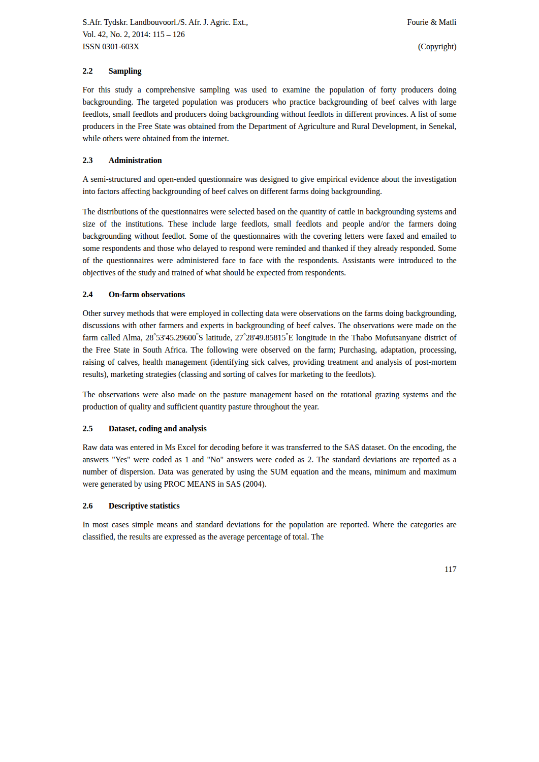S.Afr. Tydskr. Landbouvoorl./S. Afr. J. Agric. Ext.,
Vol. 42, No. 2, 2014: 115 – 126
ISSN 0301-603X
Fourie & Matli
(Copyright)
2.2 Sampling
For this study a comprehensive sampling was used to examine the population of forty producers doing backgrounding. The targeted population was producers who practice backgrounding of beef calves with large feedlots, small feedlots and producers doing backgrounding without feedlots in different provinces. A list of some producers in the Free State was obtained from the Department of Agriculture and Rural Development, in Senekal, while others were obtained from the internet.
2.3 Administration
A semi-structured and open-ended questionnaire was designed to give empirical evidence about the investigation into factors affecting backgrounding of beef calves on different farms doing backgrounding.
The distributions of the questionnaires were selected based on the quantity of cattle in backgrounding systems and size of the institutions. These include large feedlots, small feedlots and people and/or the farmers doing backgrounding without feedlot. Some of the questionnaires with the covering letters were faxed and emailed to some respondents and those who delayed to respond were reminded and thanked if they already responded. Some of the questionnaires were administered face to face with the respondents. Assistants were introduced to the objectives of the study and trained of what should be expected from respondents.
2.4 On-farm observations
Other survey methods that were employed in collecting data were observations on the farms doing backgrounding, discussions with other farmers and experts in backgrounding of beef calves. The observations were made on the farm called Alma, 28°53'45.29600"S latitude, 27°28'49.85815"E longitude in the Thabo Mofutsanyane district of the Free State in South Africa. The following were observed on the farm; Purchasing, adaptation, processing, raising of calves, health management (identifying sick calves, providing treatment and analysis of post-mortem results), marketing strategies (classing and sorting of calves for marketing to the feedlots).
The observations were also made on the pasture management based on the rotational grazing systems and the production of quality and sufficient quantity pasture throughout the year.
2.5 Dataset, coding and analysis
Raw data was entered in Ms Excel for decoding before it was transferred to the SAS dataset. On the encoding, the answers "Yes" were coded as 1 and "No" answers were coded as 2. The standard deviations are reported as a number of dispersion. Data was generated by using the SUM equation and the means, minimum and maximum were generated by using PROC MEANS in SAS (2004).
2.6 Descriptive statistics
In most cases simple means and standard deviations for the population are reported. Where the categories are classified, the results are expressed as the average percentage of total. The
117